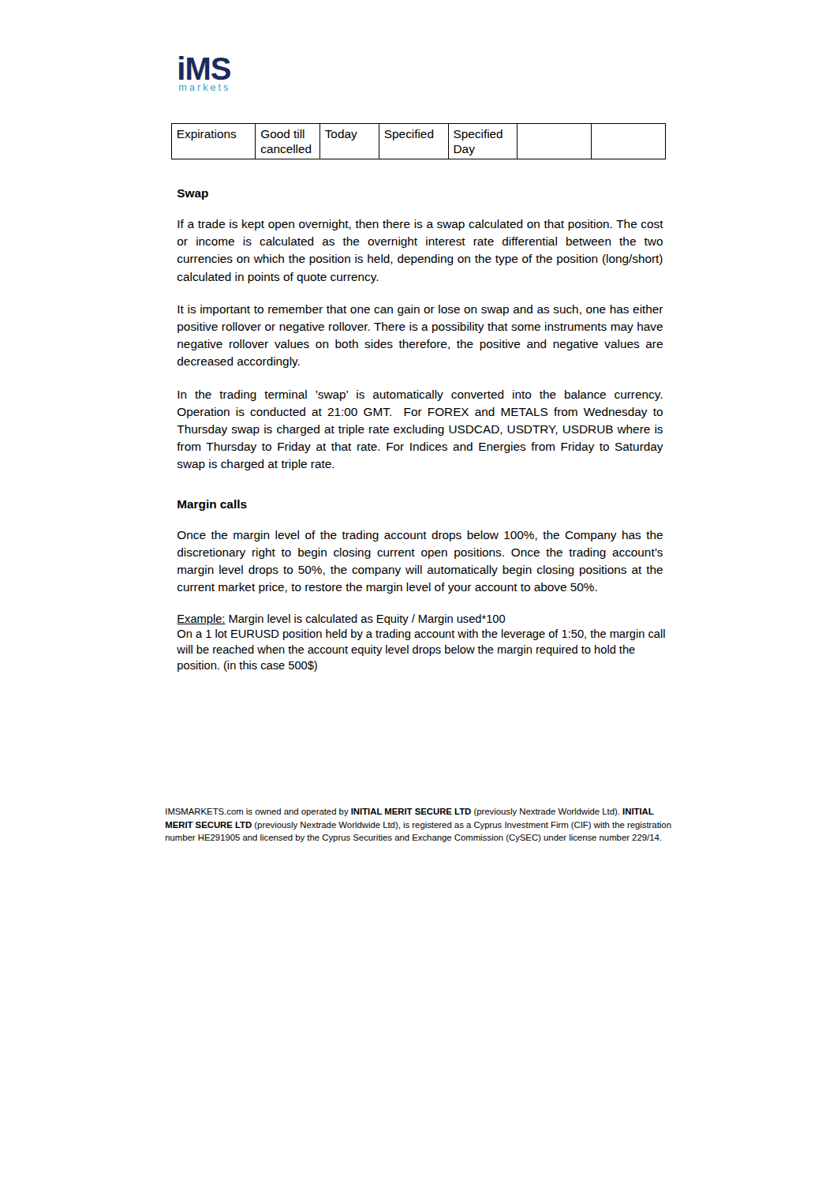iMS
markets
| Expirations | Good till cancelled | Today | Specified | Specified Day | | |
Swap
If a trade is kept open overnight, then there is a swap calculated on that position. The cost or income is calculated as the overnight interest rate differential between the two currencies on which the position is held, depending on the type of the position (long/short) calculated in points of quote currency.
It is important to remember that one can gain or lose on swap and as such, one has either positive rollover or negative rollover. There is a possibility that some instruments may have negative rollover values on both sides therefore, the positive and negative values are decreased accordingly.
In the trading terminal ’swap’ is automatically converted into the balance currency. Operation is conducted at 21:00 GMT. For FOREX and METALS from Wednesday to Thursday swap is charged at triple rate excluding USDCAD, USDTRY, USDRUB where is from Thursday to Friday at that rate. For Indices and Energies from Friday to Saturday swap is charged at triple rate.
Margin calls
Once the margin level of the trading account drops below 100%, the Company has the discretionary right to begin closing current open positions. Once the trading account’s margin level drops to 50%, the company will automatically begin closing positions at the current market price, to restore the margin level of your account to above 50%.
Example: Margin level is calculated as Equity / Margin used*100
On a 1 lot EURUSD position held by a trading account with the leverage of 1:50, the margin call will be reached when the account equity level drops below the margin required to hold the position. (in this case 500$)
IMSMARKETS.com is owned and operated by INITIAL MERIT SECURE LTD (previously Nextrade Worldwide Ltd). INITIAL MERIT SECURE LTD (previously Nextrade Worldwide Ltd), is registered as a Cyprus Investment Firm (CIF) with the registration number HE291905 and licensed by the Cyprus Securities and Exchange Commission (CySEC) under license number 229/14.